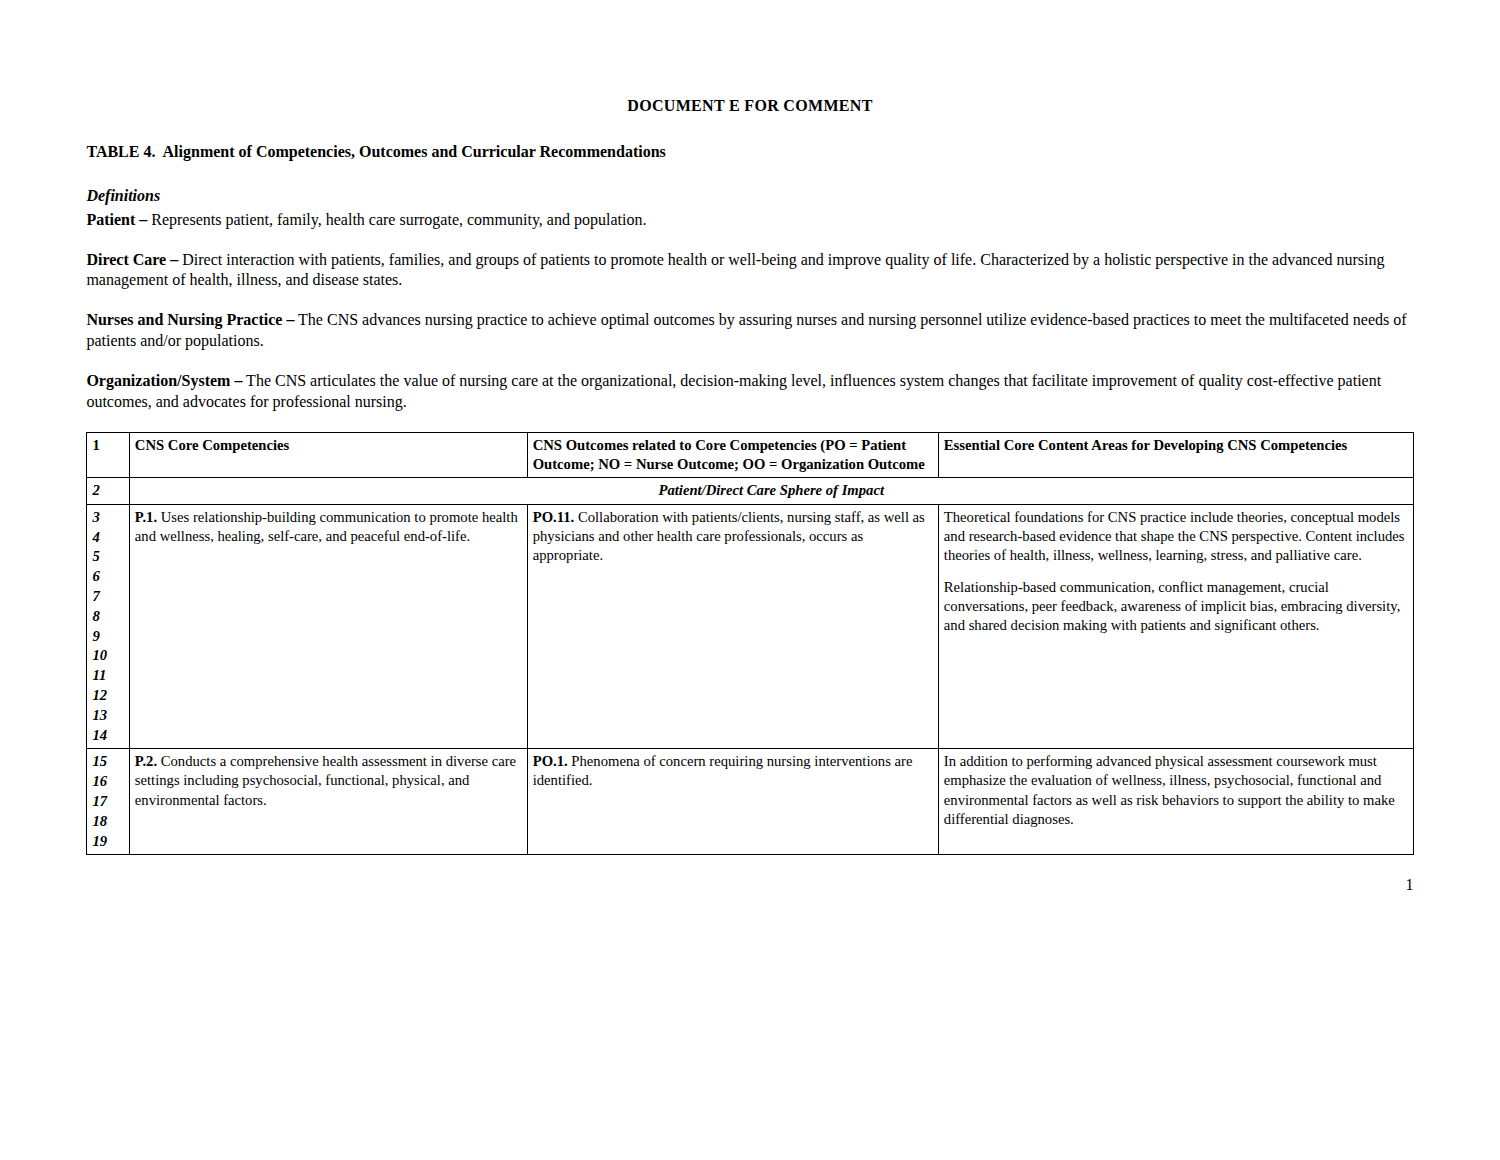DOCUMENT E FOR COMMENT
TABLE 4. Alignment of Competencies, Outcomes and Curricular Recommendations
Definitions
Patient – Represents patient, family, health care surrogate, community, and population.
Direct Care – Direct interaction with patients, families, and groups of patients to promote health or well-being and improve quality of life. Characterized by a holistic perspective in the advanced nursing management of health, illness, and disease states.
Nurses and Nursing Practice – The CNS advances nursing practice to achieve optimal outcomes by assuring nurses and nursing personnel utilize evidence-based practices to meet the multifaceted needs of patients and/or populations.
Organization/System – The CNS articulates the value of nursing care at the organizational, decision-making level, influences system changes that facilitate improvement of quality cost-effective patient outcomes, and advocates for professional nursing.
| 1 | CNS Core Competencies | CNS Outcomes related to Core Competencies (PO = Patient Outcome; NO = Nurse Outcome; OO = Organization Outcome | Essential Core Content Areas for Developing CNS Competencies |
| 2 | Patient/Direct Care Sphere of Impact |
| 3 4 5 6 7 8 9 10 11 12 13 14 | P.1. Uses relationship-building communication to promote health and wellness, healing, self-care, and peaceful end-of-life. | PO.11. Collaboration with patients/clients, nursing staff, as well as physicians and other health care professionals, occurs as appropriate. | Theoretical foundations for CNS practice include theories, conceptual models and research-based evidence that shape the CNS perspective. Content includes theories of health, illness, wellness, learning, stress, and palliative care. Relationship-based communication, conflict management, crucial conversations, peer feedback, awareness of implicit bias, embracing diversity, and shared decision making with patients and significant others. |
| 15 16 17 18 19 | P.2. Conducts a comprehensive health assessment in diverse care settings including psychosocial, functional, physical, and environmental factors. | PO.1. Phenomena of concern requiring nursing interventions are identified. | In addition to performing advanced physical assessment coursework must emphasize the evaluation of wellness, illness, psychosocial, functional and environmental factors as well as risk behaviors to support the ability to make differential diagnoses. |
1